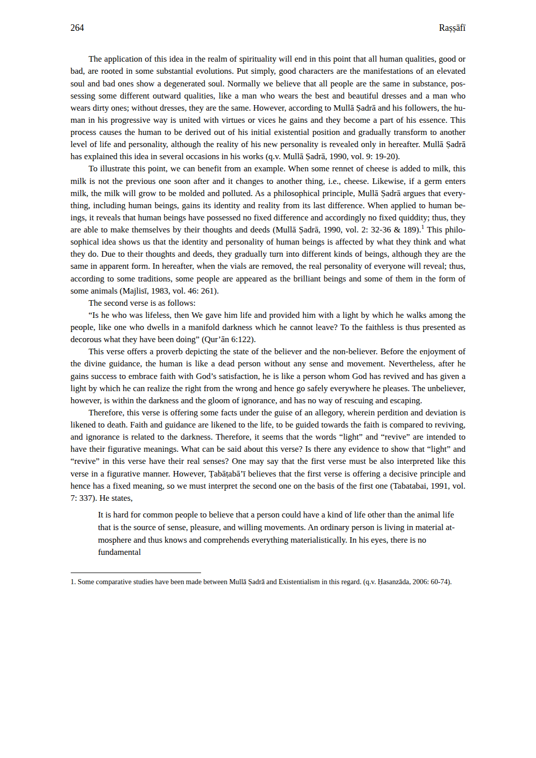264 Raṣṣāfī
The application of this idea in the realm of spirituality will end in this point that all human qualities, good or bad, are rooted in some substantial evolutions. Put simply, good characters are the manifestations of an elevated soul and bad ones show a degenerated soul. Normally we believe that all people are the same in substance, possessing some different outward qualities, like a man who wears the best and beautiful dresses and a man who wears dirty ones; without dresses, they are the same. However, according to Mullā Ṣadrā and his followers, the human in his progressive way is united with virtues or vices he gains and they become a part of his essence. This process causes the human to be derived out of his initial existential position and gradually transform to another level of life and personality, although the reality of his new personality is revealed only in hereafter. Mullā Ṣadrā has explained this idea in several occasions in his works (q.v. Mullā Ṣadrā, 1990, vol. 9: 19-20).
To illustrate this point, we can benefit from an example. When some rennet of cheese is added to milk, this milk is not the previous one soon after and it changes to another thing, i.e., cheese. Likewise, if a germ enters milk, the milk will grow to be molded and polluted. As a philosophical principle, Mullā Ṣadrā argues that everything, including human beings, gains its identity and reality from its last difference. When applied to human beings, it reveals that human beings have possessed no fixed difference and accordingly no fixed quiddity; thus, they are able to make themselves by their thoughts and deeds (Mullā Ṣadrā, 1990, vol. 2: 32-36 & 189).1 This philosophical idea shows us that the identity and personality of human beings is affected by what they think and what they do. Due to their thoughts and deeds, they gradually turn into different kinds of beings, although they are the same in apparent form. In hereafter, when the vials are removed, the real personality of everyone will reveal; thus, according to some traditions, some people are appeared as the brilliant beings and some of them in the form of some animals (Majlisī, 1983, vol. 46: 261).
The second verse is as follows:
“Is he who was lifeless, then We gave him life and provided him with a light by which he walks among the people, like one who dwells in a manifold darkness which he cannot leave? To the faithless is thus presented as decorous what they have been doing” (Qur’ān 6:122).
This verse offers a proverb depicting the state of the believer and the non-believer. Before the enjoyment of the divine guidance, the human is like a dead person without any sense and movement. Nevertheless, after he gains success to embrace faith with God’s satisfaction, he is like a person whom God has revived and has given a light by which he can realize the right from the wrong and hence go safely everywhere he pleases. The unbeliever, however, is within the darkness and the gloom of ignorance, and has no way of rescuing and escaping.
Therefore, this verse is offering some facts under the guise of an allegory, wherein perdition and deviation is likened to death. Faith and guidance are likened to the life, to be guided towards the faith is compared to reviving, and ignorance is related to the darkness. Therefore, it seems that the words “light” and “revive” are intended to have their figurative meanings. What can be said about this verse? Is there any evidence to show that “light” and “revive” in this verse have their real senses? One may say that the first verse must be also interpreted like this verse in a figurative manner. However, Ṭabāṭabā’ī believes that the first verse is offering a decisive principle and hence has a fixed meaning, so we must interpret the second one on the basis of the first one (Tabatabai, 1991, vol. 7: 337). He states,
It is hard for common people to believe that a person could have a kind of life other than the animal life that is the source of sense, pleasure, and willing movements. An ordinary person is living in material atmosphere and thus knows and comprehends everything materialistically. In his eyes, there is no fundamental
1. Some comparative studies have been made between Mullā Ṣadrā and Existentialism in this regard. (q.v. Ḥasanzāda, 2006: 60-74).